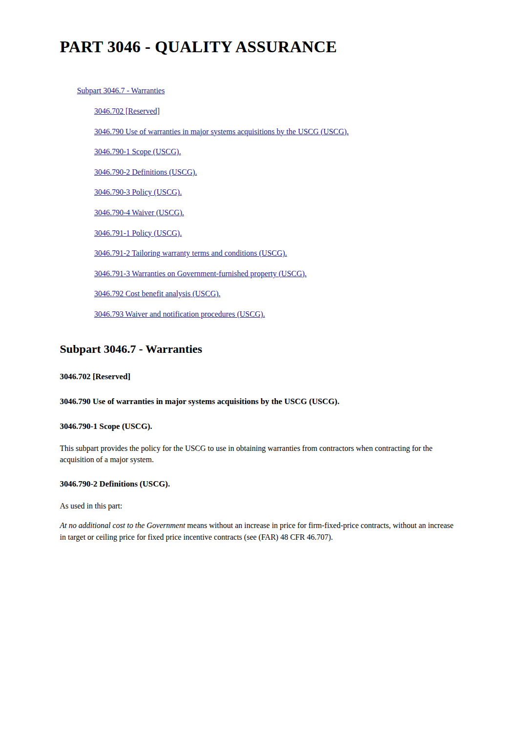PART 3046 - QUALITY ASSURANCE
Subpart 3046.7 - Warranties
3046.702 [Reserved]
3046.790 Use of warranties in major systems acquisitions by the USCG (USCG).
3046.790-1 Scope (USCG).
3046.790-2 Definitions (USCG).
3046.790-3 Policy (USCG).
3046.790-4 Waiver (USCG).
3046.791-1 Policy (USCG).
3046.791-2 Tailoring warranty terms and conditions (USCG).
3046.791-3 Warranties on Government-furnished property (USCG).
3046.792 Cost benefit analysis (USCG).
3046.793 Waiver and notification procedures (USCG).
Subpart 3046.7 - Warranties
3046.702 [Reserved]
3046.790 Use of warranties in major systems acquisitions by the USCG (USCG).
3046.790-1 Scope (USCG).
This subpart provides the policy for the USCG to use in obtaining warranties from contractors when contracting for the acquisition of a major system.
3046.790-2 Definitions (USCG).
As used in this part:
At no additional cost to the Government means without an increase in price for firm-fixed-price contracts, without an increase in target or ceiling price for fixed price incentive contracts (see (FAR) 48 CFR 46.707).